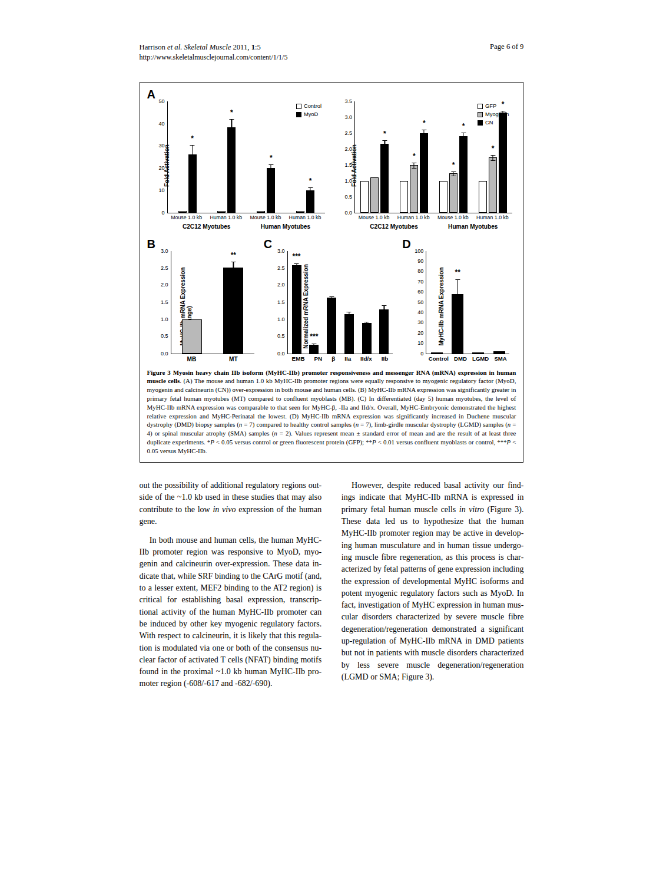Harrison et al. Skeletal Muscle 2011, 1:5
http://www.skeletalmusclejournal.com/content/1/1/5
Page 6 of 9
A
Fold Activation
50 40 30 20 10 0
Control
MyoD
*
*
*
*
Mouse 1.0 kb
Human 1.0 kb
Mouse 1.0 kb
Human 1.0 kb
C2C12 Myotubes
Human Myotubes
Fold Activation
3.5 3.0 2.5 2.0 1.5 1.0 0.5 0.0
GFP
Myogenin
CN
*
*
*
*
*
*
*
Mouse 1.0 kb
Human 1.0 kb
Mouse 1.0 kb
Human 1.0 kb
C2C12 Myotubes
Human Myotubes
B
MyHC-IIb mRNA Expression
(Fold Change)
3.0 2.5 2.0 1.5 1.0 0.5 0.0
**
MB
MT
C
Normalized mRNA Expression
3.0 2.5 2.0 1.5 1.0 0.5 0.0
***
***
EMB
PN
β
IIa
IId/x
IIb
D
MyHC-IIb mRNA Expression
100 90 80 70 60 50 40 30 20 10 0
**
Control
DMD
LGMD
SMA
Figure 3 Myosin heavy chain IIb isoform (MyHC-IIb) promoter responsiveness and messenger RNA (mRNA) expression in human muscle cells. (A) The mouse and human 1.0 kb MyHC-IIb promoter regions were equally responsive to myogenic regulatory factor (MyoD, myogenin and calcineurin (CN)) over-expression in both mouse and human cells. (B) MyHC-IIb mRNA expression was significantly greater in primary fetal human myotubes (MT) compared to confluent myoblasts (MB). (C) In differentiated (day 5) human myotubes, the level of MyHC-IIb mRNA expression was comparable to that seen for MyHC-β, -IIa and IId/x. Overall, MyHC-Embryonic demonstrated the highest relative expression and MyHC-Perinatal the lowest. (D) MyHC-IIb mRNA expression was significantly increased in Duchene muscular dystrophy (DMD) biopsy samples (n = 7) compared to healthy control samples (n = 7), limb-girdle muscular dystrophy (LGMD) samples (n = 4) or spinal muscular atrophy (SMA) samples (n = 2). Values represent mean ± standard error of mean and are the result of at least three duplicate experiments. *P < 0.05 versus control or green fluorescent protein (GFP); **P < 0.01 versus confluent myoblasts or control, ***P < 0.05 versus MyHC-IIb.
out the possibility of additional regulatory regions outside of the ~1.0 kb used in these studies that may also contribute to the low in vivo expression of the human gene.
In both mouse and human cells, the human MyHC-IIb promoter region was responsive to MyoD, myogenin and calcineurin over-expression. These data indicate that, while SRF binding to the CArG motif (and, to a lesser extent, MEF2 binding to the AT2 region) is critical for establishing basal expression, transcriptional activity of the human MyHC-IIb promoter can be induced by other key myogenic regulatory factors. With respect to calcineurin, it is likely that this regulation is modulated via one or both of the consensus nuclear factor of activated T cells (NFAT) binding motifs found in the proximal ~1.0 kb human MyHC-IIb promoter region (-608/-617 and -682/-690).
However, despite reduced basal activity our findings indicate that MyHC-IIb mRNA is expressed in primary fetal human muscle cells in vitro (Figure 3). These data led us to hypothesize that the human MyHC-IIb promoter region may be active in developing human musculature and in human tissue undergoing muscle fibre regeneration, as this process is characterized by fetal patterns of gene expression including the expression of developmental MyHC isoforms and potent myogenic regulatory factors such as MyoD. In fact, investigation of MyHC expression in human muscular disorders characterized by severe muscle fibre degeneration/regeneration demonstrated a significant up-regulation of MyHC-IIb mRNA in DMD patients but not in patients with muscle disorders characterized by less severe muscle degeneration/regeneration (LGMD or SMA; Figure 3).